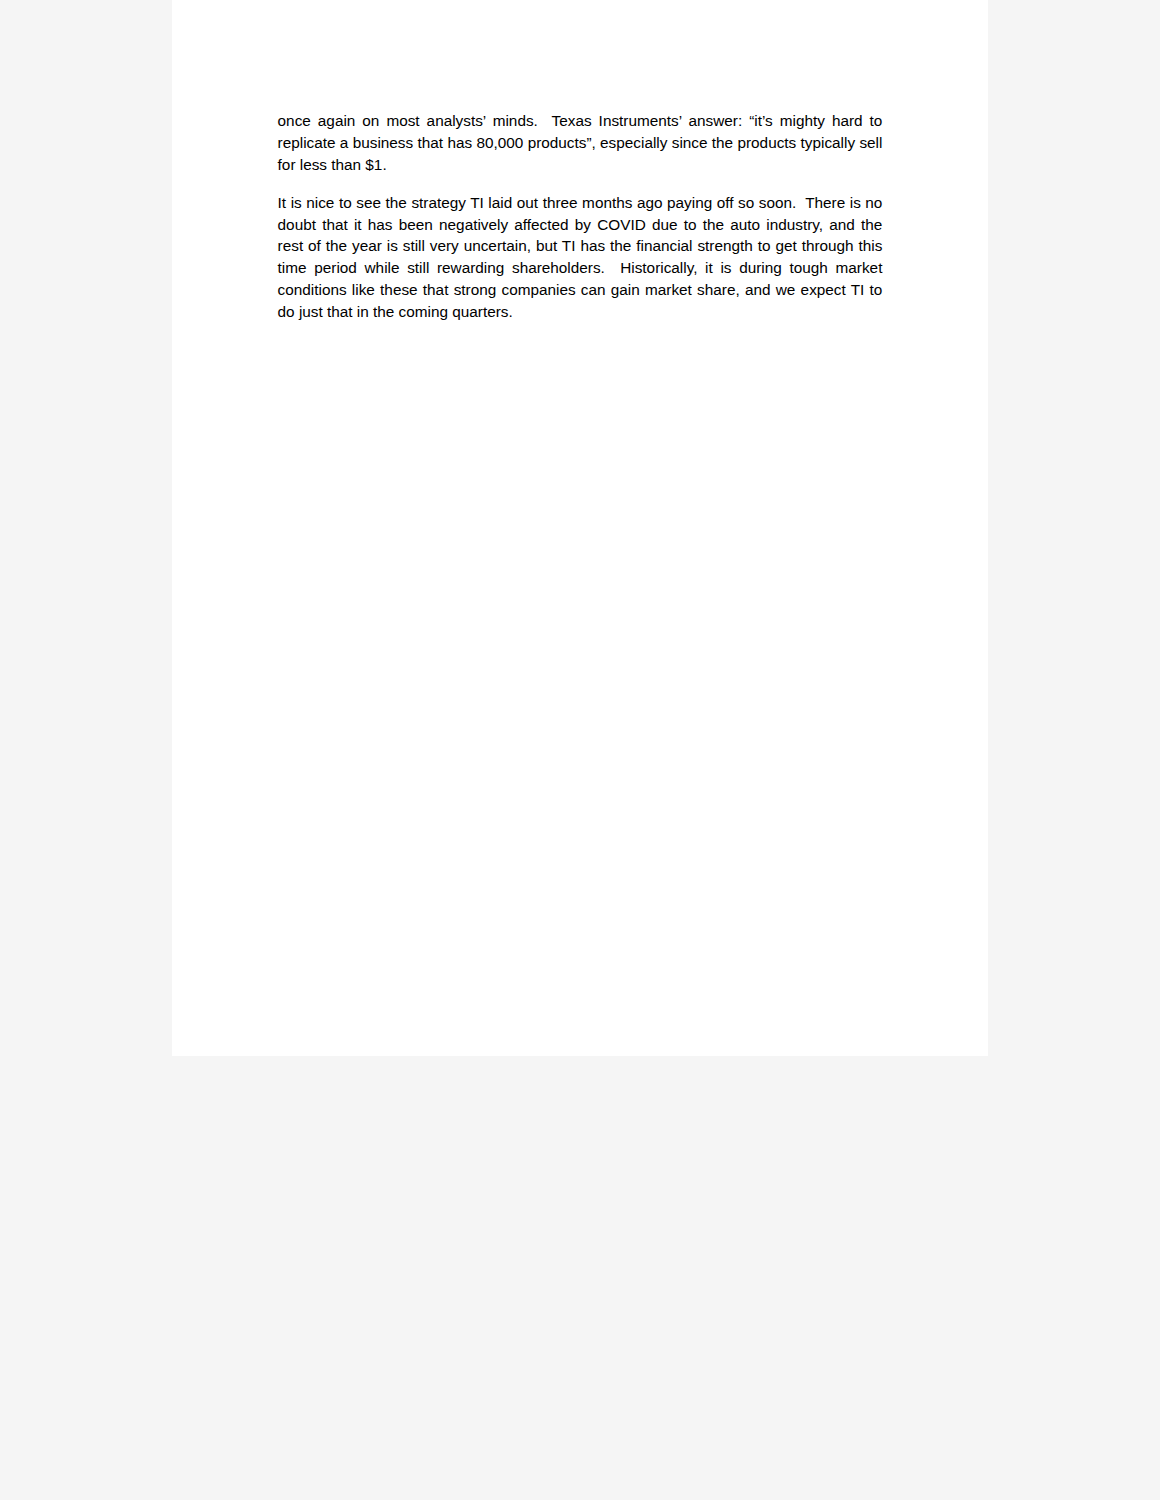once again on most analysts’ minds. Texas Instruments’ answer: “it’s mighty hard to replicate a business that has 80,000 products”, especially since the products typically sell for less than $1.
It is nice to see the strategy TI laid out three months ago paying off so soon. There is no doubt that it has been negatively affected by COVID due to the auto industry, and the rest of the year is still very uncertain, but TI has the financial strength to get through this time period while still rewarding shareholders. Historically, it is during tough market conditions like these that strong companies can gain market share, and we expect TI to do just that in the coming quarters.